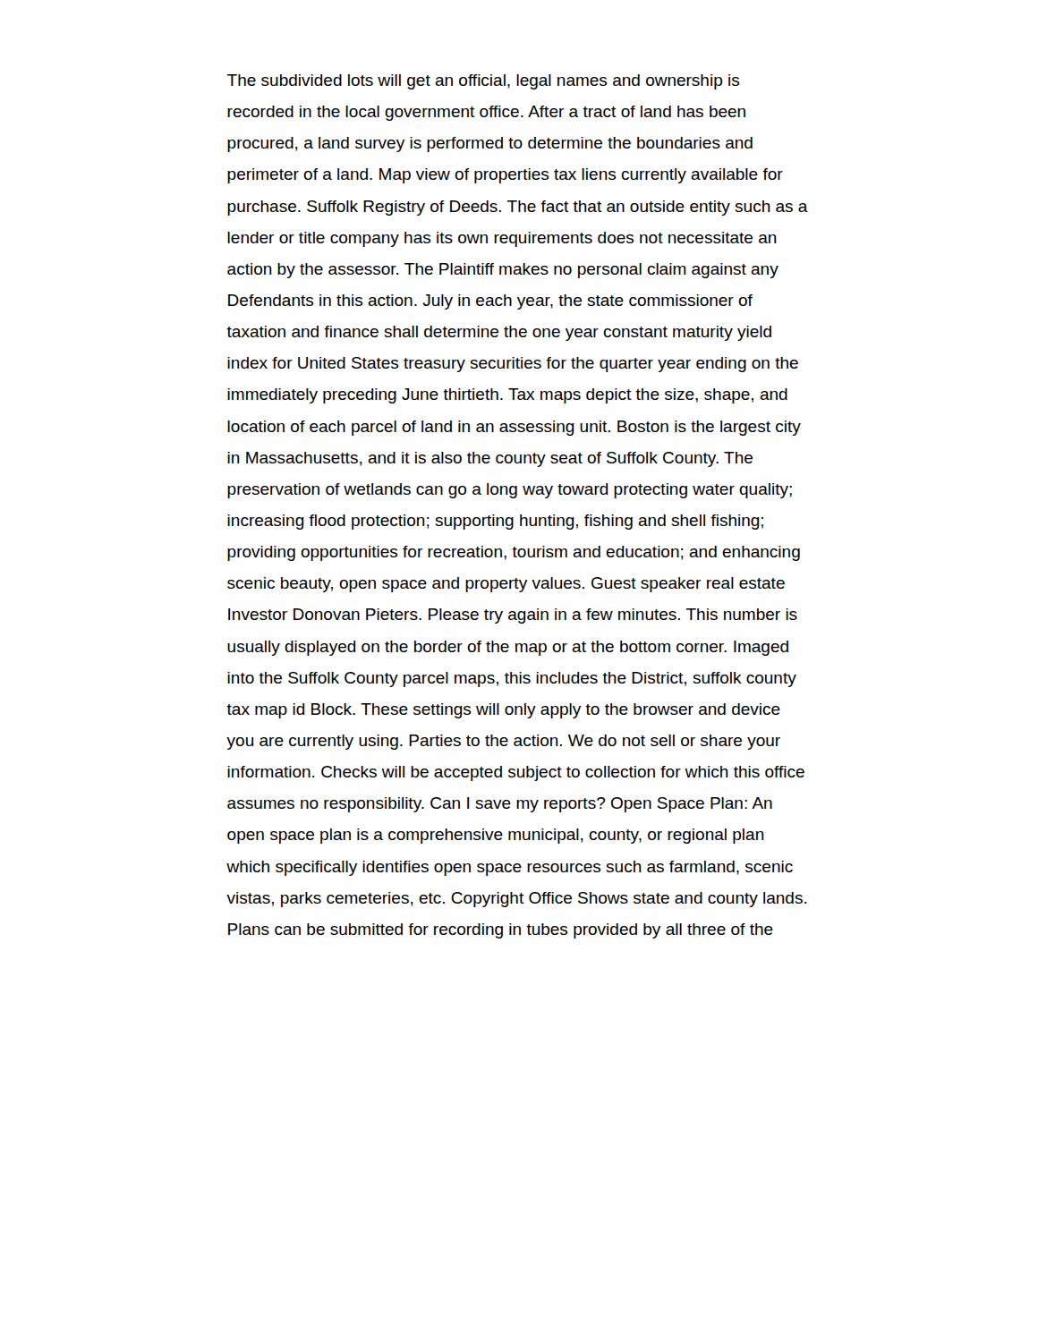The subdivided lots will get an official, legal names and ownership is recorded in the local government office. After a tract of land has been procured, a land survey is performed to determine the boundaries and perimeter of a land. Map view of properties tax liens currently available for purchase. Suffolk Registry of Deeds. The fact that an outside entity such as a lender or title company has its own requirements does not necessitate an action by the assessor. The Plaintiff makes no personal claim against any Defendants in this action. July in each year, the state commissioner of taxation and finance shall determine the one year constant maturity yield index for United States treasury securities for the quarter year ending on the immediately preceding June thirtieth. Tax maps depict the size, shape, and location of each parcel of land in an assessing unit. Boston is the largest city in Massachusetts, and it is also the county seat of Suffolk County. The preservation of wetlands can go a long way toward protecting water quality; increasing flood protection; supporting hunting, fishing and shell fishing; providing opportunities for recreation, tourism and education; and enhancing scenic beauty, open space and property values. Guest speaker real estate Investor Donovan Pieters. Please try again in a few minutes. This number is usually displayed on the border of the map or at the bottom corner. Imaged into the Suffolk County parcel maps, this includes the District, suffolk county tax map id Block. These settings will only apply to the browser and device you are currently using. Parties to the action. We do not sell or share your information. Checks will be accepted subject to collection for which this office assumes no responsibility. Can I save my reports? Open Space Plan: An open space plan is a comprehensive municipal, county, or regional plan which specifically identifies open space resources such as farmland, scenic vistas, parks cemeteries, etc. Copyright Office Shows state and county lands. Plans can be submitted for recording in tubes provided by all three of the